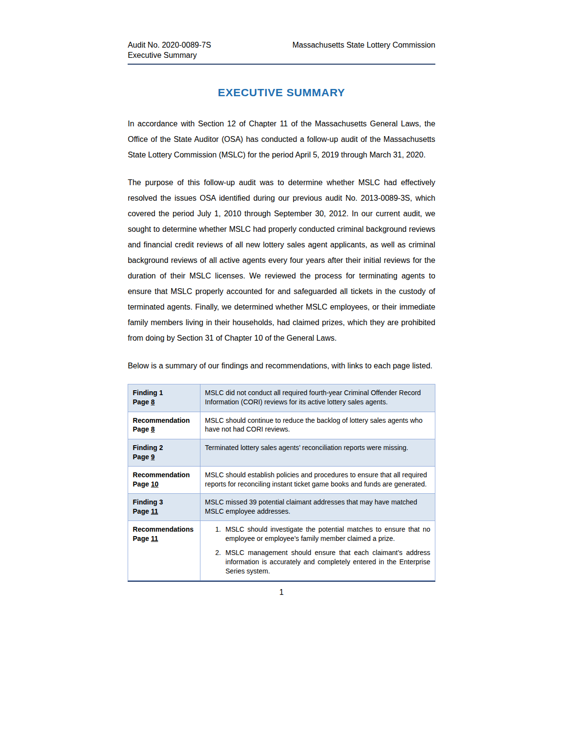Audit No. 2020-0089-7S
Massachusetts State Lottery Commission
Executive Summary
EXECUTIVE SUMMARY
In accordance with Section 12 of Chapter 11 of the Massachusetts General Laws, the Office of the State Auditor (OSA) has conducted a follow-up audit of the Massachusetts State Lottery Commission (MSLC) for the period April 5, 2019 through March 31, 2020.
The purpose of this follow-up audit was to determine whether MSLC had effectively resolved the issues OSA identified during our previous audit No. 2013-0089-3S, which covered the period July 1, 2010 through September 30, 2012. In our current audit, we sought to determine whether MSLC had properly conducted criminal background reviews and financial credit reviews of all new lottery sales agent applicants, as well as criminal background reviews of all active agents every four years after their initial reviews for the duration of their MSLC licenses. We reviewed the process for terminating agents to ensure that MSLC properly accounted for and safeguarded all tickets in the custody of terminated agents. Finally, we determined whether MSLC employees, or their immediate family members living in their households, had claimed prizes, which they are prohibited from doing by Section 31 of Chapter 10 of the General Laws.
Below is a summary of our findings and recommendations, with links to each page listed.
| Finding 1 Page 8 | MSLC did not conduct all required fourth-year Criminal Offender Record Information (CORI) reviews for its active lottery sales agents. |
| Recommendation Page 8 | MSLC should continue to reduce the backlog of lottery sales agents who have not had CORI reviews. |
| Finding 2 Page 9 | Terminated lottery sales agents’ reconciliation reports were missing. |
| Recommendation Page 10 | MSLC should establish policies and procedures to ensure that all required reports for reconciling instant ticket game books and funds are generated. |
| Finding 3 Page 11 | MSLC missed 39 potential claimant addresses that may have matched MSLC employee addresses. |
| Recommendations Page 11 | MSLC should investigate the potential matches to ensure that no employee or employee’s family member claimed a prize. MSLC management should ensure that each claimant’s address information is accurately and completely entered in the Enterprise Series system. |
1